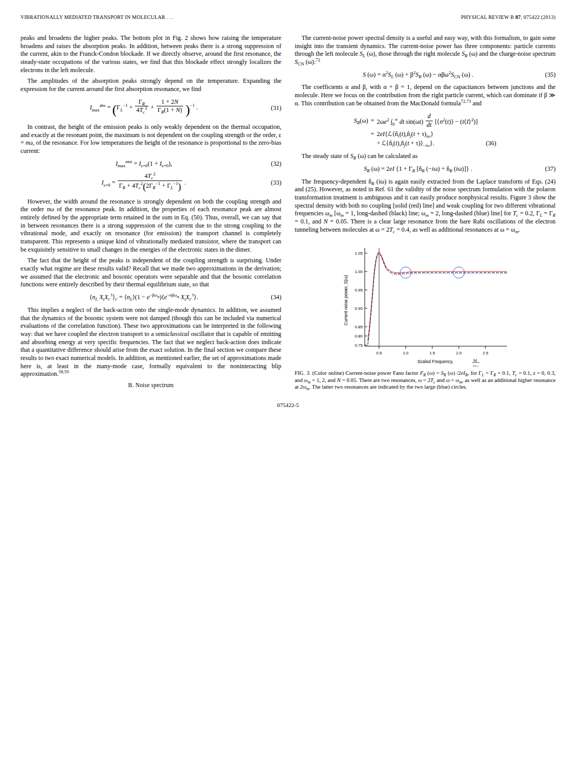Vibrationally mediated transport in molecular . . .
PHYSICAL REVIEW B 87, 075422 (2013)
peaks and broadens the higher peaks. The bottom plot in Fig. 2 shows how raising the temperature broadens and raises the absorption peaks. In addition, between peaks there is a strong suppression of the current, akin to the Franck-Condon blockade. If we directly observe, around the first resonance, the steady-state occupations of the various states, we find that this blockade effect strongly localizes the electrons in the left molecule.
The amplitudes of the absorption peaks strongly depend on the temperature. Expanding the expression for the current around the first absorption resonance, we find
Imaxabs = (ΓL−1 + ΓR 4Tc2 + 1 + 2N ΓR(1 + N) )−1 .
(31)
In contrast, the height of the emission peaks is only weakly dependent on the thermal occupation, and exactly at the resonant point, the maximum is not dependent on the coupling strength or the order, ε = nω, of the resonance. For low temperatures the height of the resonance is proportional to the zero-bias current:
Imaxemi = Iε=0(1 + Iε=0),
(32)
Iε=0 = 4Tc2 ΓR + 4Tc2(2ΓR−1 + ΓL−1) .
(33)
However, the width around the resonance is strongly dependent on both the coupling strength and the order nω of the resonance peak. In addition, the properties of each resonance peak are almost entirely defined by the appropriate term retained in the sum in Eq. (50). Thus, overall, we can say that in between resonances there is a strong suppression of the current due to the strong coupling to the vibrational mode, and exactly on resonance (for emission) the transport channel is completely transparent. This represents a unique kind of vibrationally mediated transistor, where the transport can be exquisitely sensitive to small changes in the energies of the electronic states in the dimer.
The fact that the height of the peaks is independent of the coupling strength is surprising. Under exactly what regime are these results valid? Recall that we made two approximations in the derivation; we assumed that the electronic and bosonic operators were separable and that the bosonic correlation functions were entirely described by their thermal equilibrium state, so that
⟨nL XtXt′†⟩t′ = ⟨nL⟩(1 − e−βωB)⟨e−nβωB XtXt′†⟩.
(34)
This implies a neglect of the back-action onto the single-mode dynamics. In addition, we assumed that the dynamics of the bosonic system were not damped (though this can be included via numerical evaluations of the correlation function). These two approximations can be interpreted in the following way: that we have coupled the electron transport to a semiclassical oscillator that is capable of emitting and absorbing energy at very specific frequencies. The fact that we neglect back-action does indicate that a quantitative difference should arise from the exact solution. In the final section we compare these results to two exact numerical models. In addition, as mentioned earlier, the set of approximations made here is, at least in the many-mode case, formally equivalent to the noninteracting blip approximation.58,59
B. Noise spectrum
The current-noise power spectral density is a useful and easy way, with this formalism, to gain some insight into the transient dynamics. The current-noise power has three components: particle currents through the left molecule SL (ω), those through the right molecule SR (ω) and the charge-noise spectrum SCN (ω):72
S (ω) = α2SL (ω) + β2SR (ω) − αβω2SCN (ω) .
(35)
The coefficients α and β, with α + β = 1, depend on the capacitances between junctions and the molecule. Here we focus on the contribution from the right particle current, which can dominate if β ≫ α. This contribution can be obtained from the MacDonald formula72,73 and
| S R (ω) | = | 2ω e 2 ∫ 0 ∞ dt sin(ω t ) d dt [⟨ n 2 ( t )⟩ − ( t ⟨ I ⟩ 2 )] | |
| | = | 2 eI {ℒ⟨ n̂ i ( t ), n̂ j ( t + τ) i ω ⟩ | |
| | | + ℒ⟨ n̂ i ( t ), n̂ j ( t + τ)⟩ − i ω }. | (36) |
The steady state of SR (ω) can be calculated as
SR (ω) = 2eI {1 + ΓR [n̂R (−iω) + n̂R (iω)]} .
(37)
The frequency-dependent n̂R (iω) is again easily extracted from the Laplace transform of Eqs. (24) and (25). However, as noted in Ref. 61 the validity of the noise spectrum formulation with the polaron transformation treatment is ambiguous and it can easily produce nonphysical results. Figure 3 show the spectral density with both no coupling [solid (red) line] and weak coupling for two different vibrational frequencies ωm [ωm = 1, long-dashed (black) line; ωm = 2, long-dashed (blue) line] for Tc = 0.2, ΓL = ΓR = 0.1, and N = 0.05. There is a clear large resonance from the bare Rabi oscillations of the electron tunneling between molecules at ω = 2Tc = 0.4, as well as additional resonances at ω = ωm.
1.05 1.00 0.95 0.90 0.85 0.80 0.75 0.5 1.0 1.5 2.0 2.5 Current noise power, S(ω) Scaled Frequency, ω ωm
FIG. 3. (Color online) Current-noise power Fano factor FR (ω) = SR (ω) /2eIR, for ΓL = ΓR = 0.1, Tc = 0.1, z = 0, 0.3, and ωm = 1, 2, and N = 0.05. There are two resonances, ω = 2Tc and ω = ωm, as well as an additional higher resonance at 2ωm. The latter two resonances are indicated by the two large (blue) circles.
075422-5